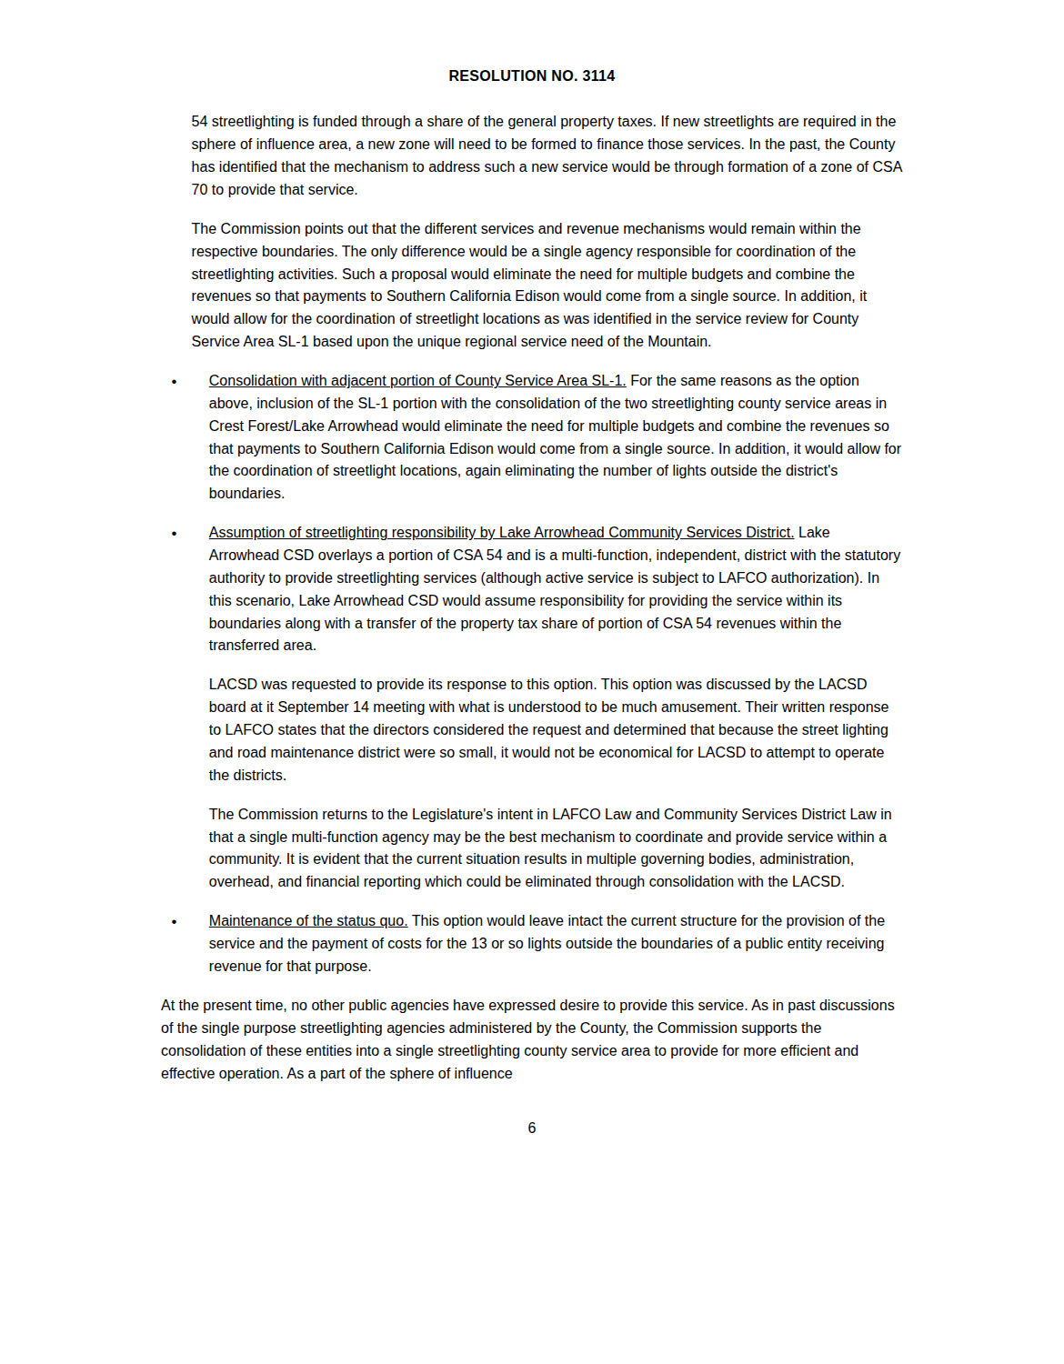RESOLUTION NO. 3114
54 streetlighting is funded through a share of the general property taxes. If new streetlights are required in the sphere of influence area, a new zone will need to be formed to finance those services. In the past, the County has identified that the mechanism to address such a new service would be through formation of a zone of CSA 70 to provide that service.
The Commission points out that the different services and revenue mechanisms would remain within the respective boundaries. The only difference would be a single agency responsible for coordination of the streetlighting activities. Such a proposal would eliminate the need for multiple budgets and combine the revenues so that payments to Southern California Edison would come from a single source. In addition, it would allow for the coordination of streetlight locations as was identified in the service review for County Service Area SL-1 based upon the unique regional service need of the Mountain.
Consolidation with adjacent portion of County Service Area SL-1. For the same reasons as the option above, inclusion of the SL-1 portion with the consolidation of the two streetlighting county service areas in Crest Forest/Lake Arrowhead would eliminate the need for multiple budgets and combine the revenues so that payments to Southern California Edison would come from a single source. In addition, it would allow for the coordination of streetlight locations, again eliminating the number of lights outside the district's boundaries.
Assumption of streetlighting responsibility by Lake Arrowhead Community Services District. Lake Arrowhead CSD overlays a portion of CSA 54 and is a multi-function, independent, district with the statutory authority to provide streetlighting services (although active service is subject to LAFCO authorization). In this scenario, Lake Arrowhead CSD would assume responsibility for providing the service within its boundaries along with a transfer of the property tax share of portion of CSA 54 revenues within the transferred area.
LACSD was requested to provide its response to this option. This option was discussed by the LACSD board at it September 14 meeting with what is understood to be much amusement. Their written response to LAFCO states that the directors considered the request and determined that because the street lighting and road maintenance district were so small, it would not be economical for LACSD to attempt to operate the districts.
The Commission returns to the Legislature's intent in LAFCO Law and Community Services District Law in that a single multi-function agency may be the best mechanism to coordinate and provide service within a community. It is evident that the current situation results in multiple governing bodies, administration, overhead, and financial reporting which could be eliminated through consolidation with the LACSD.
Maintenance of the status quo. This option would leave intact the current structure for the provision of the service and the payment of costs for the 13 or so lights outside the boundaries of a public entity receiving revenue for that purpose.
At the present time, no other public agencies have expressed desire to provide this service. As in past discussions of the single purpose streetlighting agencies administered by the County, the Commission supports the consolidation of these entities into a single streetlighting county service area to provide for more efficient and effective operation. As a part of the sphere of influence
6